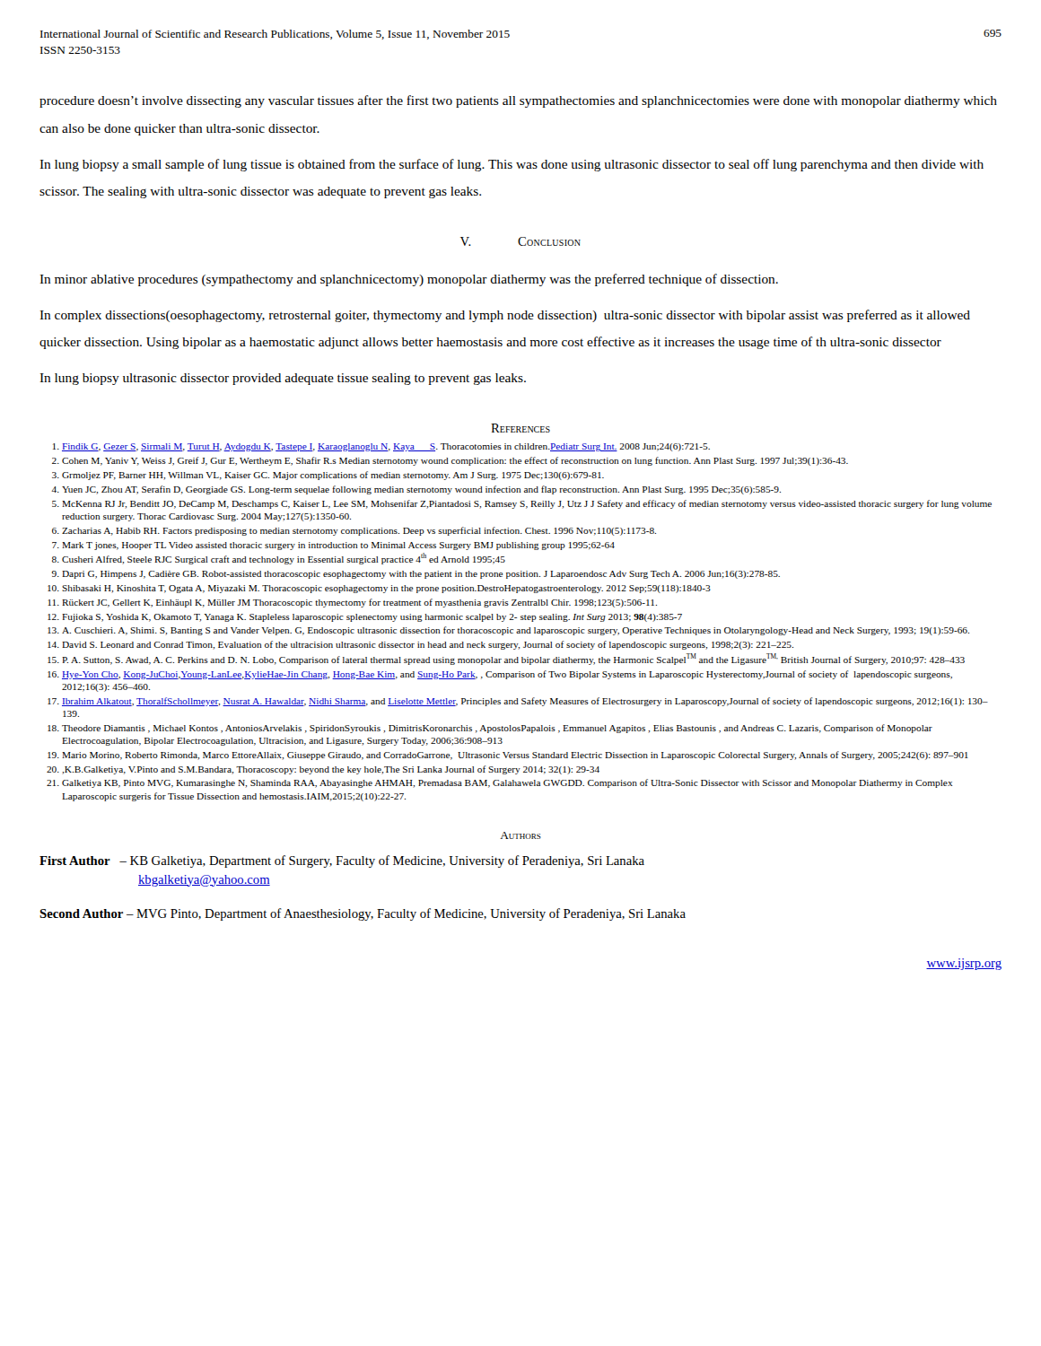International Journal of Scientific and Research Publications, Volume 5, Issue 11, November 2015
ISSN 2250-3153
695
procedure doesn’t involve dissecting any vascular tissues after the first two patients all sympathectomies and splanchnicectomies were done with monopolar diathermy which can also be done quicker than ultra-sonic dissector.
In lung biopsy a small sample of lung tissue is obtained from the surface of lung. This was done using ultrasonic dissector to seal off lung parenchyma and then divide with scissor. The sealing with ultra-sonic dissector was adequate to prevent gas leaks.
V. Conclusion
In minor ablative procedures (sympathectomy and splanchnicectomy) monopolar diathermy was the preferred technique of dissection.
In complex dissections(oesophagectomy, retrosternal goiter, thymectomy and lymph node dissection) ultra-sonic dissector with bipolar assist was preferred as it allowed quicker dissection. Using bipolar as a haemostatic adjunct allows better haemostasis and more cost effective as it increases the usage time of th ultra-sonic dissector
In lung biopsy ultrasonic dissector provided adequate tissue sealing to prevent gas leaks.
References
Findik G, Gezer S, Sirmali M, Turut H, Aydogdu K, Tastepe I, Karaoglanoglu N, Kaya S. Thoracotomies in children.Pediatr Surg Int. 2008 Jun;24(6):721-5.
Cohen M, Yaniv Y, Weiss J, Greif J, Gur E, Wertheym E, Shafir R.s Median sternotomy wound complication: the effect of reconstruction on lung function. Ann Plast Surg. 1997 Jul;39(1):36-43.
Grmoljez PF, Barner HH, Willman VL, Kaiser GC. Major complications of median sternotomy. Am J Surg. 1975 Dec;130(6):679-81.
Yuen JC, Zhou AT, Serafin D, Georgiade GS. Long-term sequelae following median sternotomy wound infection and flap reconstruction. Ann Plast Surg. 1995 Dec;35(6):585-9.
McKenna RJ Jr, Benditt JO, DeCamp M, Deschamps C, Kaiser L, Lee SM, Mohsenifar Z,Piantadosi S, Ramsey S, Reilly J, Utz J J Safety and efficacy of median sternotomy versus video-assisted thoracic surgery for lung volume reduction surgery. Thorac Cardiovasc Surg. 2004 May;127(5):1350-60.
Zacharias A, Habib RH. Factors predisposing to median sternotomy complications. Deep vs superficial infection. Chest. 1996 Nov;110(5):1173-8.
Mark T jones, Hooper TL Video assisted thoracic surgery in introduction to Minimal Access Surgery BMJ publishing group 1995;62-64
Cusheri Alfred, Steele RJC Surgical craft and technology in Essential surgical practice 4th ed Arnold 1995;45
Dapri G, Himpens J, Cadière GB. Robot-assisted thoracoscopic esophagectomy with the patient in the prone position. J Laparoendosc Adv Surg Tech A. 2006 Jun;16(3):278-85.
Shibasaki H, Kinoshita T, Ogata A, Miyazaki M. Thoracoscopic esophagectomy in the prone position.DestroHepatogastroenterology. 2012 Sep;59(118):1840-3
Rückert JC, Gellert K, Einhäupl K, Müller JM Thoracoscopic thymectomy for treatment of myasthenia gravis Zentralbl Chir. 1998;123(5):506-11.
Fujioka S, Yoshida K, Okamoto T, Yanaga K. Stapleless laparoscopic splenectomy using harmonic scalpel by 2- step sealing. Int Surg 2013; 98(4):385-7
A. Cuschieri. A, Shimi. S, Banting S and Vander Velpen. G, Endoscopic ultrasonic dissection for thoracoscopic and laparoscopic surgery, Operative Techniques in Otolaryngology-Head and Neck Surgery, 1993; 19(1):59-66.
David S. Leonard and Conrad Timon, Evaluation of the ultracision ultrasonic dissector in head and neck surgery, Journal of society of lapendoscopic surgeons, 1998;2(3): 221–225.
P. A. Sutton, S. Awad, A. C. Perkins and D. N. Lobo, Comparison of lateral thermal spread using monopolar and bipolar diathermy, the Harmonic ScalpelTM and the LigasureTM, British Journal of Surgery, 2010;97: 428–433
Hye-Yon Cho, Kong-JuChoi,Young-LanLee,KylieHae-Jin Chang, Hong-Bae Kim, and Sung-Ho Park, , Comparison of Two Bipolar Systems in Laparoscopic Hysterectomy,Journal of society of lapendoscopic surgeons, 2012;16(3): 456–460.
Ibrahim Alkatout, ThoralfSchollmeyer, Nusrat A. Hawaldar, Nidhi Sharma, and Liselotte Mettler, Principles and Safety Measures of Electrosurgery in Laparoscopy,Journal of society of lapendoscopic surgeons, 2012;16(1): 130–139.
Theodore Diamantis , Michael Kontos , AntoniosArvelakis , SpiridonSyroukis , DimitrisKoronarchis , ApostolosPapalois , Emmanuel Agapitos , Elias Bastounis , and Andreas C. Lazaris, Comparison of Monopolar Electrocoagulation, Bipolar Electrocoagulation, Ultracision, and Ligasure, Surgery Today, 2006;36:908–913
Mario Morino, Roberto Rimonda, Marco EttoreAllaix, Giuseppe Giraudo, and CorradoGarrone, Ultrasonic Versus Standard Electric Dissection in Laparoscopic Colorectal Surgery, Annals of Surgery, 2005;242(6): 897–901
,K.B.Galketiya, V.Pinto and S.M.Bandara, Thoracoscopy: beyond the key hole,The Sri Lanka Journal of Surgery 2014; 32(1): 29-34
Galketiya KB, Pinto MVG, Kumarasinghe N, Shaminda RAA, Abayasinghe AHMAH, Premadasa BAM, Galahawela GWGDD. Comparison of Ultra-Sonic Dissector with Scissor and Monopolar Diathermy in Complex Laparoscopic surgeris for Tissue Dissection and hemostasis.IAIM,2015;2(10):22-27.
Authors
First Author – KB Galketiya, Department of Surgery, Faculty of Medicine, University of Peradeniya, Sri Lanaka kbgalketiya@yahoo.com
Second Author – MVG Pinto, Department of Anaesthesiology, Faculty of Medicine, University of Peradeniya, Sri Lanaka
www.ijsrp.org